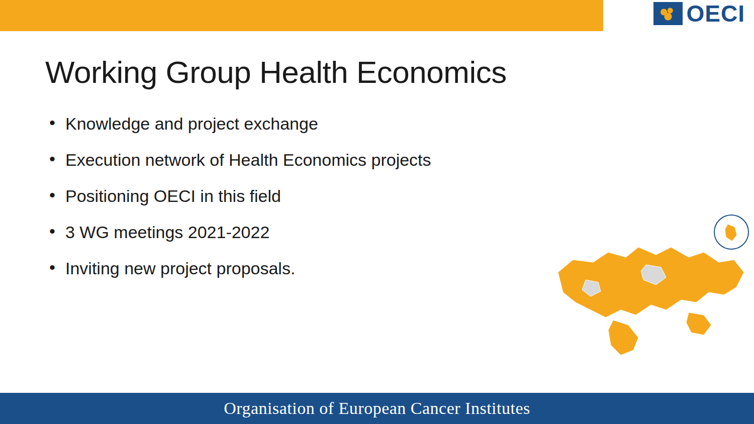OECI
Working Group Health Economics
Knowledge and project exchange
Execution network of Health Economics projects
Positioning OECI in this field
3 WG meetings 2021-2022
Inviting new project proposals.
Organisation of European Cancer Institutes